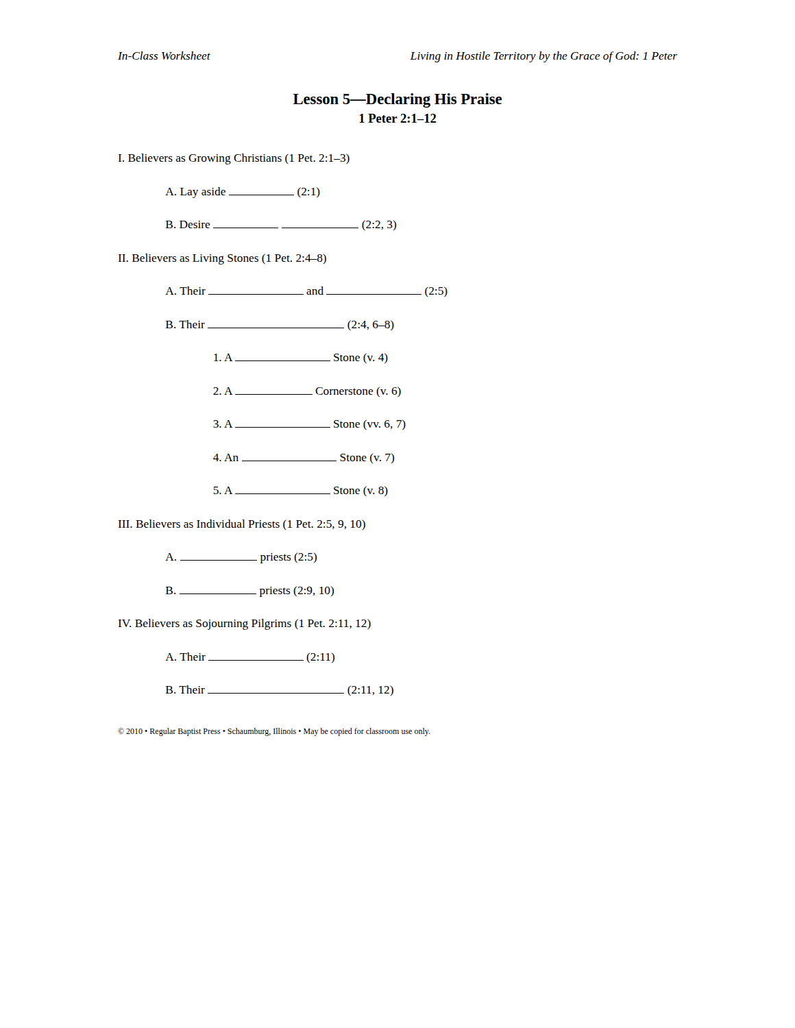In-Class Worksheet Living in Hostile Territory by the Grace of God: 1 Peter
Lesson 5—Declaring His Praise
1 Peter 2:1–12
I. Believers as Growing Christians (1 Pet. 2:1–3)
A. Lay aside (2:1)
B. Desire (2:2, 3)
II. Believers as Living Stones (1 Pet. 2:4–8)
A. Their and (2:5)
B. Their (2:4, 6–8)
1. A Stone (v. 4)
2. A Cornerstone (v. 6)
3. A Stone (vv. 6, 7)
4. An Stone (v. 7)
5. A Stone (v. 8)
III. Believers as Individual Priests (1 Pet. 2:5, 9, 10)
A. priests (2:5)
B. priests (2:9, 10)
IV. Believers as Sojourning Pilgrims (1 Pet. 2:11, 12)
A. Their (2:11)
B. Their (2:11, 12)
© 2010 • Regular Baptist Press • Schaumburg, Illinois • May be copied for classroom use only.